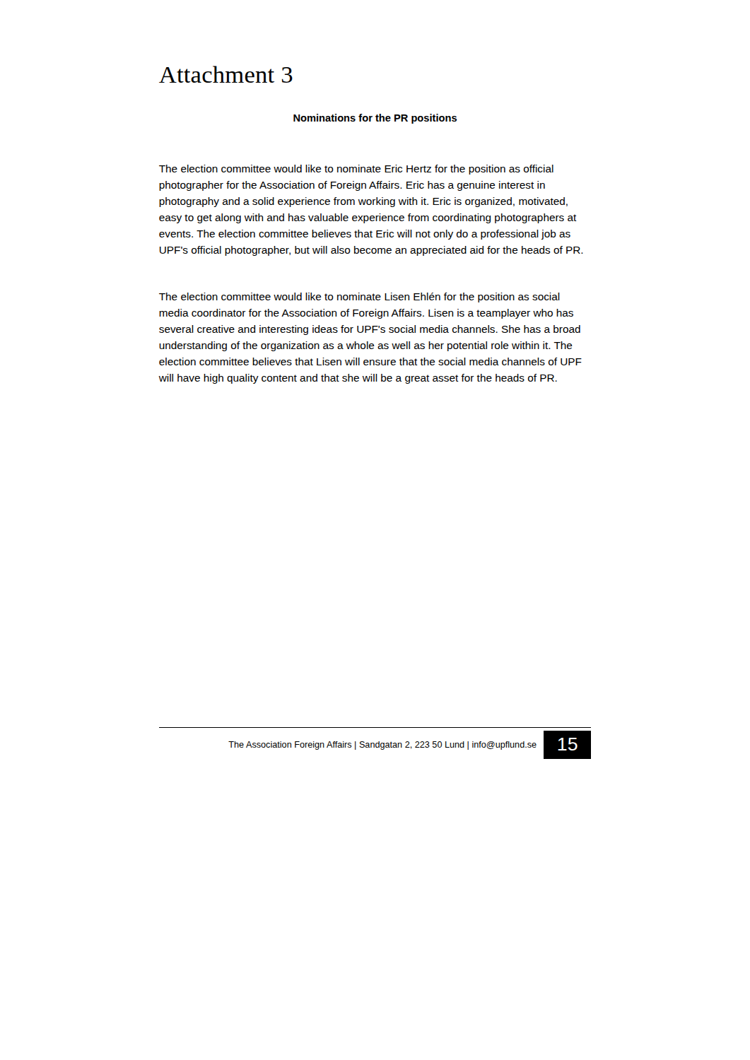Attachment 3
Nominations for the PR positions
The election committee would like to nominate Eric Hertz for the position as official photographer for the Association of Foreign Affairs. Eric has a genuine interest in photography and a solid experience from working with it. Eric is organized, motivated, easy to get along with and has valuable experience from coordinating photographers at events. The election committee believes that Eric will not only do a professional job as UPF's official photographer, but will also become an appreciated aid for the heads of PR.
The election committee would like to nominate Lisen Ehlén for the position as social media coordinator for the Association of Foreign Affairs. Lisen is a teamplayer who has several creative and interesting ideas for UPF's social media channels. She has a broad understanding of the organization as a whole as well as her potential role within it. The election committee believes that Lisen will ensure that the social media channels of UPF will have high quality content and that she will be a great asset for the heads of PR.
The Association Foreign Affairs | Sandgatan 2, 223 50 Lund | info@upflund.se
15